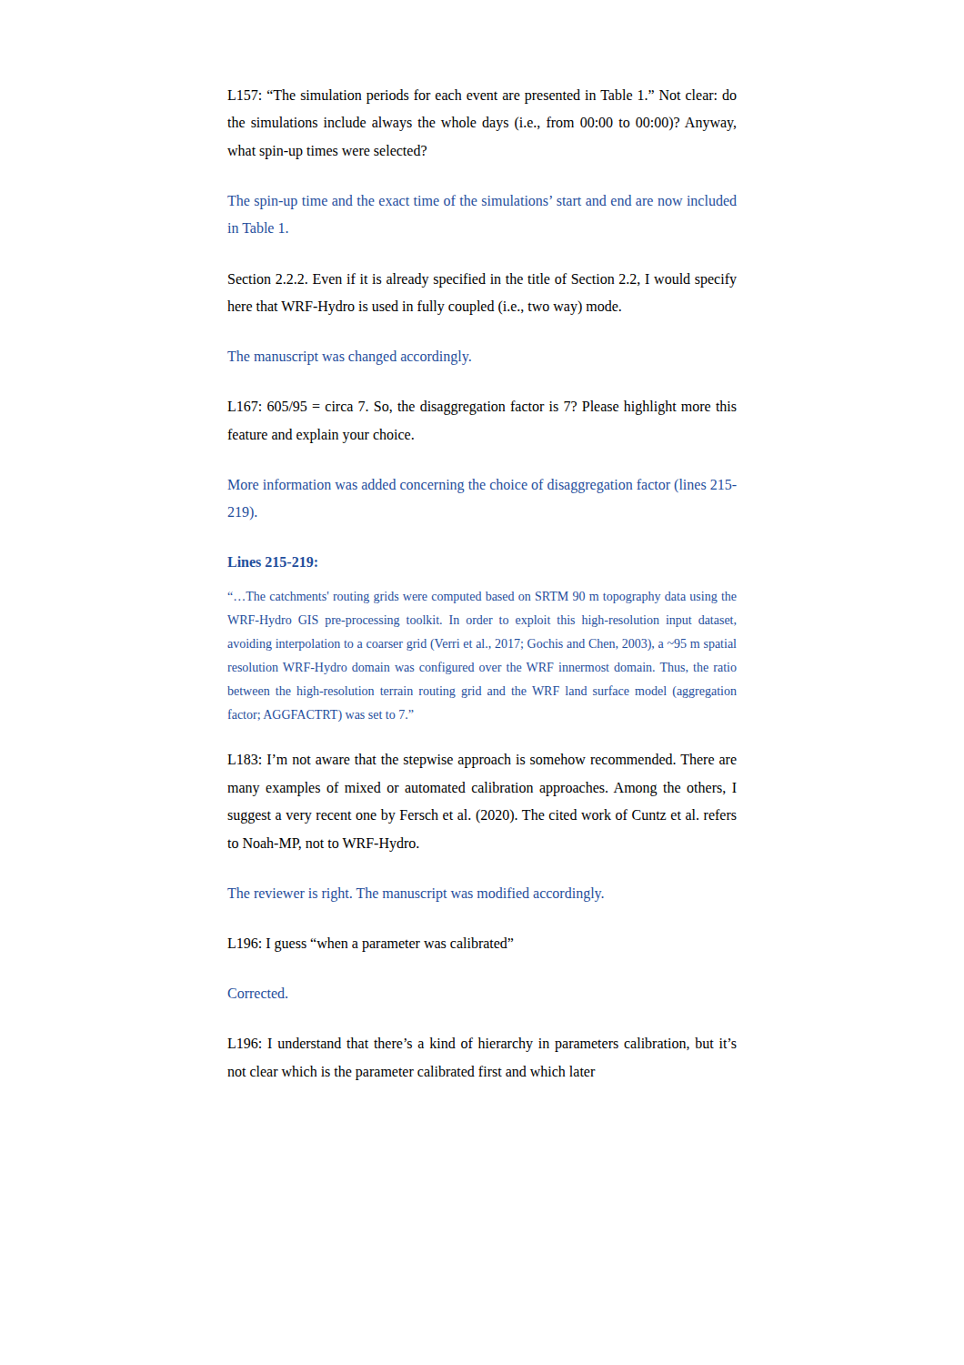L157: “The simulation periods for each event are presented in Table 1.” Not clear: do the simulations include always the whole days (i.e., from 00:00 to 00:00)? Anyway, what spin-up times were selected?
The spin-up time and the exact time of the simulations’ start and end are now included in Table 1.
Section 2.2.2. Even if it is already specified in the title of Section 2.2, I would specify here that WRF-Hydro is used in fully coupled (i.e., two way) mode.
The manuscript was changed accordingly.
L167: 605/95 = circa 7. So, the disaggregation factor is 7? Please highlight more this feature and explain your choice.
More information was added concerning the choice of disaggregation factor (lines 215-219).
Lines 215-219:
“…The catchments' routing grids were computed based on SRTM 90 m topography data using the WRF-Hydro GIS pre-processing toolkit. In order to exploit this high-resolution input dataset, avoiding interpolation to a coarser grid (Verri et al., 2017; Gochis and Chen, 2003), a ~95 m spatial resolution WRF-Hydro domain was configured over the WRF innermost domain. Thus, the ratio between the high-resolution terrain routing grid and the WRF land surface model (aggregation factor; AGGFACTRT) was set to 7.”
L183: I’m not aware that the stepwise approach is somehow recommended. There are many examples of mixed or automated calibration approaches. Among the others, I suggest a very recent one by Fersch et al. (2020). The cited work of Cuntz et al. refers to Noah-MP, not to WRF-Hydro.
The reviewer is right. The manuscript was modified accordingly.
L196: I guess “when a parameter was calibrated”
Corrected.
L196: I understand that there’s a kind of hierarchy in parameters calibration, but it’s not clear which is the parameter calibrated first and which later